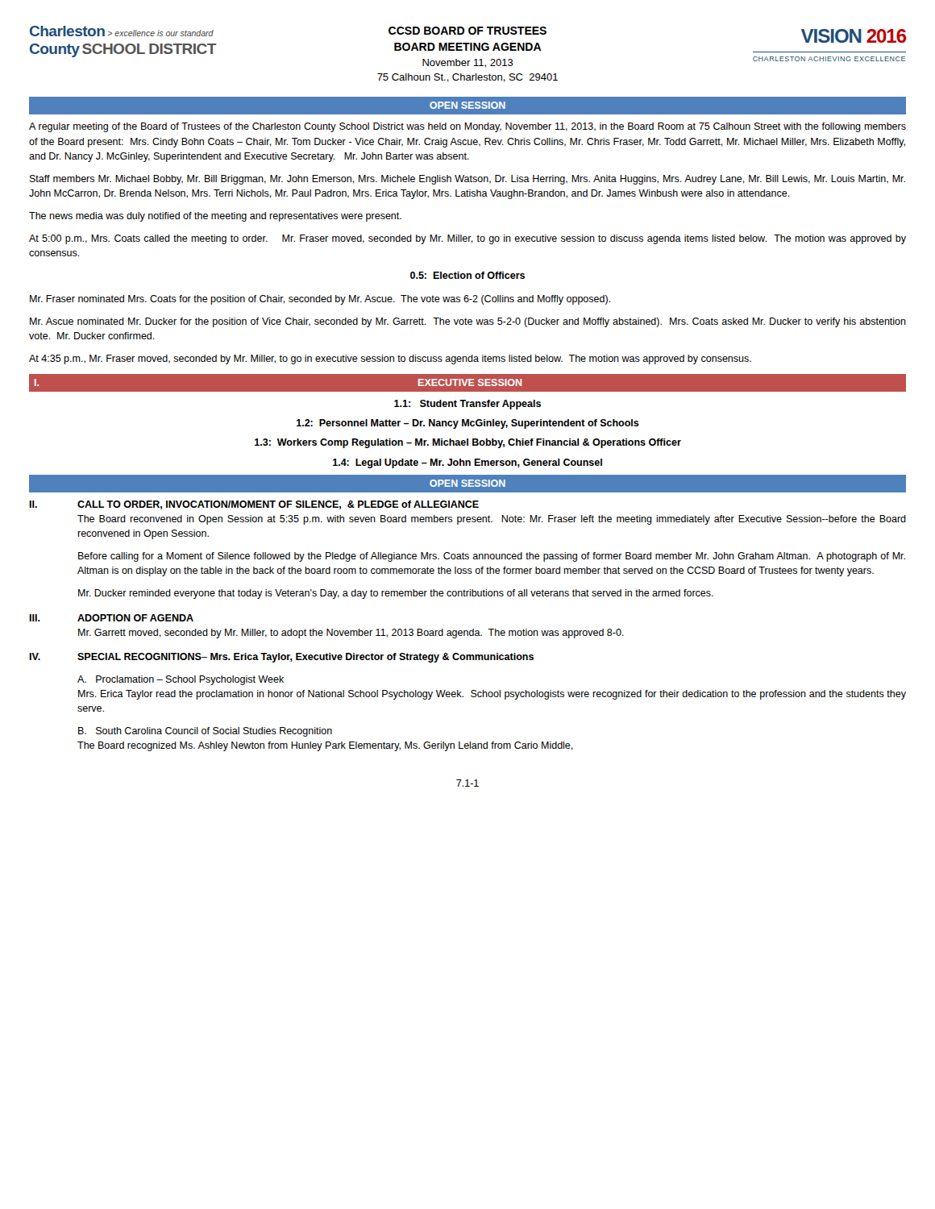Charleston > excellence is our standard
County SCHOOL DISTRICT
CCSD BOARD OF TRUSTEES
BOARD MEETING AGENDA
November 11, 2013
75 Calhoun St., Charleston, SC 29401
VISION 2016
CHARLESTON ACHIEVING EXCELLENCE
OPEN SESSION
A regular meeting of the Board of Trustees of the Charleston County School District was held on Monday, November 11, 2013, in the Board Room at 75 Calhoun Street with the following members of the Board present: Mrs. Cindy Bohn Coats – Chair, Mr. Tom Ducker - Vice Chair, Mr. Craig Ascue, Rev. Chris Collins, Mr. Chris Fraser, Mr. Todd Garrett, Mr. Michael Miller, Mrs. Elizabeth Moffly, and Dr. Nancy J. McGinley, Superintendent and Executive Secretary. Mr. John Barter was absent.
Staff members Mr. Michael Bobby, Mr. Bill Briggman, Mr. John Emerson, Mrs. Michele English Watson, Dr. Lisa Herring, Mrs. Anita Huggins, Mrs. Audrey Lane, Mr. Bill Lewis, Mr. Louis Martin, Mr. John McCarron, Dr. Brenda Nelson, Mrs. Terri Nichols, Mr. Paul Padron, Mrs. Erica Taylor, Mrs. Latisha Vaughn-Brandon, and Dr. James Winbush were also in attendance.
The news media was duly notified of the meeting and representatives were present.
At 5:00 p.m., Mrs. Coats called the meeting to order. Mr. Fraser moved, seconded by Mr. Miller, to go in executive session to discuss agenda items listed below. The motion was approved by consensus.
0.5: Election of Officers
Mr. Fraser nominated Mrs. Coats for the position of Chair, seconded by Mr. Ascue. The vote was 6-2 (Collins and Moffly opposed).
Mr. Ascue nominated Mr. Ducker for the position of Vice Chair, seconded by Mr. Garrett. The vote was 5-2-0 (Ducker and Moffly abstained). Mrs. Coats asked Mr. Ducker to verify his abstention vote. Mr. Ducker confirmed.
At 4:35 p.m., Mr. Fraser moved, seconded by Mr. Miller, to go in executive session to discuss agenda items listed below. The motion was approved by consensus.
I.
EXECUTIVE SESSION
1.1: Student Transfer Appeals
1.2: Personnel Matter – Dr. Nancy McGinley, Superintendent of Schools
1.3: Workers Comp Regulation – Mr. Michael Bobby, Chief Financial & Operations Officer
1.4: Legal Update – Mr. John Emerson, General Counsel
OPEN SESSION
II.
CALL TO ORDER, INVOCATION/MOMENT OF SILENCE, & PLEDGE of ALLEGIANCE
The Board reconvened in Open Session at 5:35 p.m. with seven Board members present. Note: Mr. Fraser left the meeting immediately after Executive Session--before the Board reconvened in Open Session.
Before calling for a Moment of Silence followed by the Pledge of Allegiance Mrs. Coats announced the passing of former Board member Mr. John Graham Altman. A photograph of Mr. Altman is on display on the table in the back of the board room to commemorate the loss of the former board member that served on the CCSD Board of Trustees for twenty years.
Mr. Ducker reminded everyone that today is Veteran’s Day, a day to remember the contributions of all veterans that served in the armed forces.
III.
ADOPTION OF AGENDA
Mr. Garrett moved, seconded by Mr. Miller, to adopt the November 11, 2013 Board agenda. The motion was approved 8-0.
IV.
SPECIAL RECOGNITIONS– Mrs. Erica Taylor, Executive Director of Strategy & Communications
A. Proclamation – School Psychologist Week
Mrs. Erica Taylor read the proclamation in honor of National School Psychology Week. School psychologists were recognized for their dedication to the profession and the students they serve.
B. South Carolina Council of Social Studies Recognition
The Board recognized Ms. Ashley Newton from Hunley Park Elementary, Ms. Gerilyn Leland from Cario Middle,
7.1-1